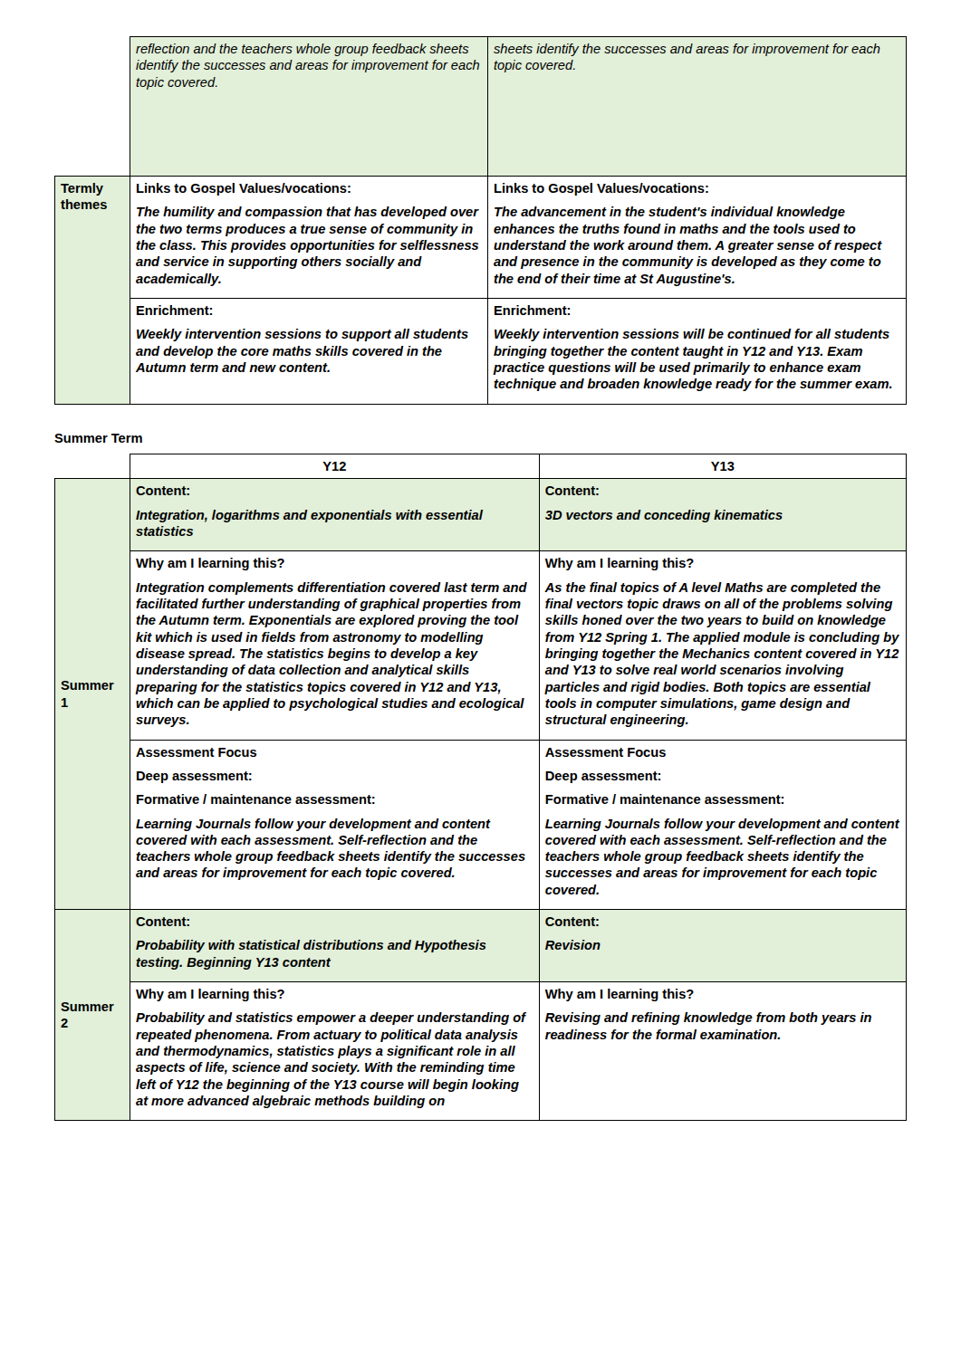| | reflection and the teachers whole group feedback sheets identify the successes and areas for improvement for each topic covered. | sheets identify the successes and areas for improvement for each topic covered. |
| Termly themes | Links to Gospel Values/vocations: The humility and compassion that has developed over the two terms produces a true sense of community in the class. This provides opportunities for selflessness and service in supporting others socially and academically. | Links to Gospel Values/vocations: The advancement in the student's individual knowledge enhances the truths found in maths and the tools used to understand the work around them. A greater sense of respect and presence in the community is developed as they come to the end of their time at St Augustine's. |
| Enrichment: Weekly intervention sessions to support all students and develop the core maths skills covered in the Autumn term and new content. | Enrichment: Weekly intervention sessions will be continued for all students bringing together the content taught in Y12 and Y13. Exam practice questions will be used primarily to enhance exam technique and broaden knowledge ready for the summer exam. |
Summer Term
| | Y12 | Y13 |
| Summer 1 | Content: Integration, logarithms and exponentials with essential statistics | Content: 3D vectors and conceding kinematics |
| Why am I learning this? Integration complements differentiation covered last term and facilitated further understanding of graphical properties from the Autumn term. Exponentials are explored proving the tool kit which is used in fields from astronomy to modelling disease spread. The statistics begins to develop a key understanding of data collection and analytical skills preparing for the statistics topics covered in Y12 and Y13, which can be applied to psychological studies and ecological surveys. | Why am I learning this? As the final topics of A level Maths are completed the final vectors topic draws on all of the problems solving skills honed over the two years to build on knowledge from Y12 Spring 1. The applied module is concluding by bringing together the Mechanics content covered in Y12 and Y13 to solve real world scenarios involving particles and rigid bodies. Both topics are essential tools in computer simulations, game design and structural engineering. |
| Assessment Focus Deep assessment: Formative / maintenance assessment: Learning Journals follow your development and content covered with each assessment. Self-reflection and the teachers whole group feedback sheets identify the successes and areas for improvement for each topic covered. | Assessment Focus Deep assessment: Formative / maintenance assessment: Learning Journals follow your development and content covered with each assessment. Self-reflection and the teachers whole group feedback sheets identify the successes and areas for improvement for each topic covered. |
| Summer 2 | Content: Probability with statistical distributions and Hypothesis testing. Beginning Y13 content | Content: Revision |
| Why am I learning this? Probability and statistics empower a deeper understanding of repeated phenomena. From actuary to political data analysis and thermodynamics, statistics plays a significant role in all aspects of life, science and society. With the reminding time left of Y12 the beginning of the Y13 course will begin looking at more advanced algebraic methods building on | Why am I learning this? Revising and refining knowledge from both years in readiness for the formal examination. |